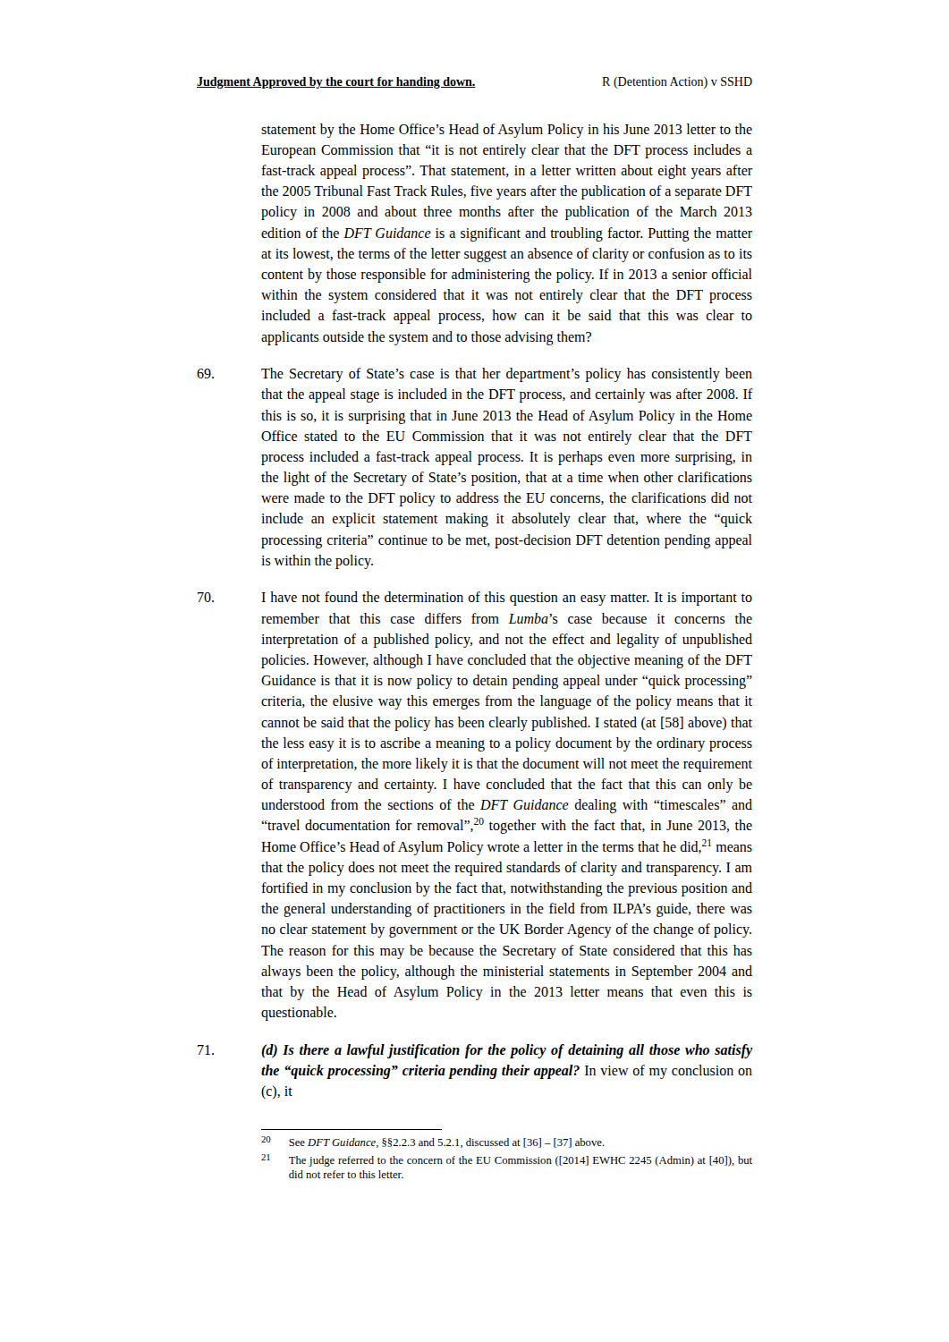Judgment Approved by the court for handing down. R (Detention Action) v SSHD
statement by the Home Office’s Head of Asylum Policy in his June 2013 letter to the European Commission that “it is not entirely clear that the DFT process includes a fast-track appeal process”. That statement, in a letter written about eight years after the 2005 Tribunal Fast Track Rules, five years after the publication of a separate DFT policy in 2008 and about three months after the publication of the March 2013 edition of the DFT Guidance is a significant and troubling factor. Putting the matter at its lowest, the terms of the letter suggest an absence of clarity or confusion as to its content by those responsible for administering the policy. If in 2013 a senior official within the system considered that it was not entirely clear that the DFT process included a fast-track appeal process, how can it be said that this was clear to applicants outside the system and to those advising them?
69. The Secretary of State’s case is that her department’s policy has consistently been that the appeal stage is included in the DFT process, and certainly was after 2008. If this is so, it is surprising that in June 2013 the Head of Asylum Policy in the Home Office stated to the EU Commission that it was not entirely clear that the DFT process included a fast-track appeal process. It is perhaps even more surprising, in the light of the Secretary of State’s position, that at a time when other clarifications were made to the DFT policy to address the EU concerns, the clarifications did not include an explicit statement making it absolutely clear that, where the “quick processing criteria” continue to be met, post-decision DFT detention pending appeal is within the policy.
70. I have not found the determination of this question an easy matter. It is important to remember that this case differs from Lumba’s case because it concerns the interpretation of a published policy, and not the effect and legality of unpublished policies. However, although I have concluded that the objective meaning of the DFT Guidance is that it is now policy to detain pending appeal under “quick processing” criteria, the elusive way this emerges from the language of the policy means that it cannot be said that the policy has been clearly published. I stated (at [58] above) that the less easy it is to ascribe a meaning to a policy document by the ordinary process of interpretation, the more likely it is that the document will not meet the requirement of transparency and certainty. I have concluded that the fact that this can only be understood from the sections of the DFT Guidance dealing with “timescales” and “travel documentation for removal”,20 together with the fact that, in June 2013, the Home Office’s Head of Asylum Policy wrote a letter in the terms that he did,21 means that the policy does not meet the required standards of clarity and transparency. I am fortified in my conclusion by the fact that, notwithstanding the previous position and the general understanding of practitioners in the field from ILPA’s guide, there was no clear statement by government or the UK Border Agency of the change of policy. The reason for this may be because the Secretary of State considered that this has always been the policy, although the ministerial statements in September 2004 and that by the Head of Asylum Policy in the 2013 letter means that even this is questionable.
71. (d) Is there a lawful justification for the policy of detaining all those who satisfy the “quick processing” criteria pending their appeal? In view of my conclusion on (c), it
20 See DFT Guidance, §§2.2.3 and 5.2.1, discussed at [36] – [37] above.
21 The judge referred to the concern of the EU Commission ([2014] EWHC 2245 (Admin) at [40]), but did not refer to this letter.